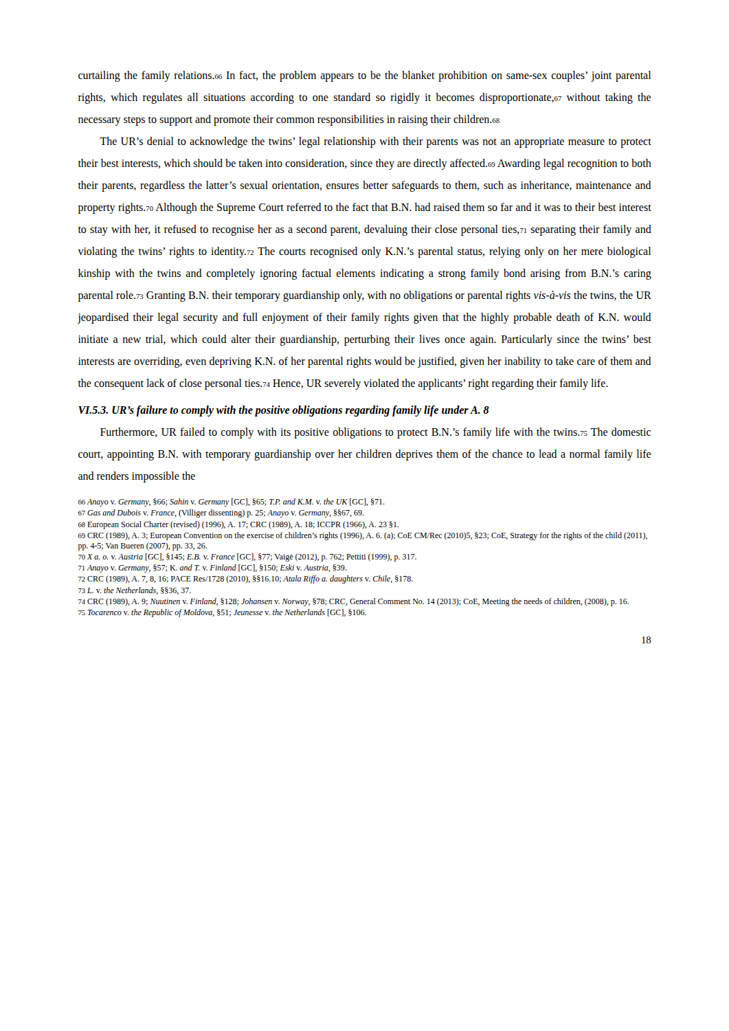curtailing the family relations.66 In fact, the problem appears to be the blanket prohibition on same-sex couples’ joint parental rights, which regulates all situations according to one standard so rigidly it becomes disproportionate,67 without taking the necessary steps to support and promote their common responsibilities in raising their children.68
The UR’s denial to acknowledge the twins’ legal relationship with their parents was not an appropriate measure to protect their best interests, which should be taken into consideration, since they are directly affected.69 Awarding legal recognition to both their parents, regardless the latter’s sexual orientation, ensures better safeguards to them, such as inheritance, maintenance and property rights.70 Although the Supreme Court referred to the fact that B.N. had raised them so far and it was to their best interest to stay with her, it refused to recognise her as a second parent, devaluing their close personal ties,71 separating their family and violating the twins’ rights to identity.72 The courts recognised only K.N.’s parental status, relying only on her mere biological kinship with the twins and completely ignoring factual elements indicating a strong family bond arising from B.N.’s caring parental role.73 Granting B.N. their temporary guardianship only, with no obligations or parental rights vis-à-vis the twins, the UR jeopardised their legal security and full enjoyment of their family rights given that the highly probable death of K.N. would initiate a new trial, which could alter their guardianship, perturbing their lives once again. Particularly since the twins’ best interests are overriding, even depriving K.N. of her parental rights would be justified, given her inability to take care of them and the consequent lack of close personal ties.74 Hence, UR severely violated the applicants’ right regarding their family life.
VI.5.3. UR’s failure to comply with the positive obligations regarding family life under A. 8
Furthermore, UR failed to comply with its positive obligations to protect B.N.’s family life with the twins.75 The domestic court, appointing B.N. with temporary guardianship over her children deprives them of the chance to lead a normal family life and renders impossible the
66 Anayo v. Germany, §66; Sahin v. Germany [GC], §65; T.P. and K.M. v. the UK [GC], §71.
67 Gas and Dubois v. France, (Villiger dissenting) p. 25; Anayo v. Germany, §§67, 69.
68 European Social Charter (revised) (1996), A. 17; CRC (1989), A. 18; ICCPR (1966), A. 23 §1.
69 CRC (1989), A. 3; European Convention on the exercise of children’s rights (1996), A. 6. (a); CoE CM/Rec (2010)5, §23; CoE, Strategy for the rights of the child (2011), pp. 4-5; Van Bueren (2007), pp. 33, 26.
70 X a. o. v. Austria [GC], §145; E.B. v. France [GC], §77; Vaigė (2012), p. 762; Pettiti (1999), p. 317.
71 Anayo v. Germany, §57; K. and T. v. Finland [GC], §150; Eski v. Austria, §39.
72 CRC (1989), A. 7, 8, 16; PACE Res/1728 (2010), §§16.10; Atala Riffo a. daughters v. Chile, §178.
73 L. v. the Netherlands, §§36, 37.
74 CRC (1989), A. 9; Nuutinen v. Finland, §128; Johansen v. Norway, §78; CRC, General Comment No. 14 (2013); CoE, Meeting the needs of children, (2008), p. 16.
75 Tocarenco v. the Republic of Moldova, §51; Jeunesse v. the Netherlands [GC], §106.
18